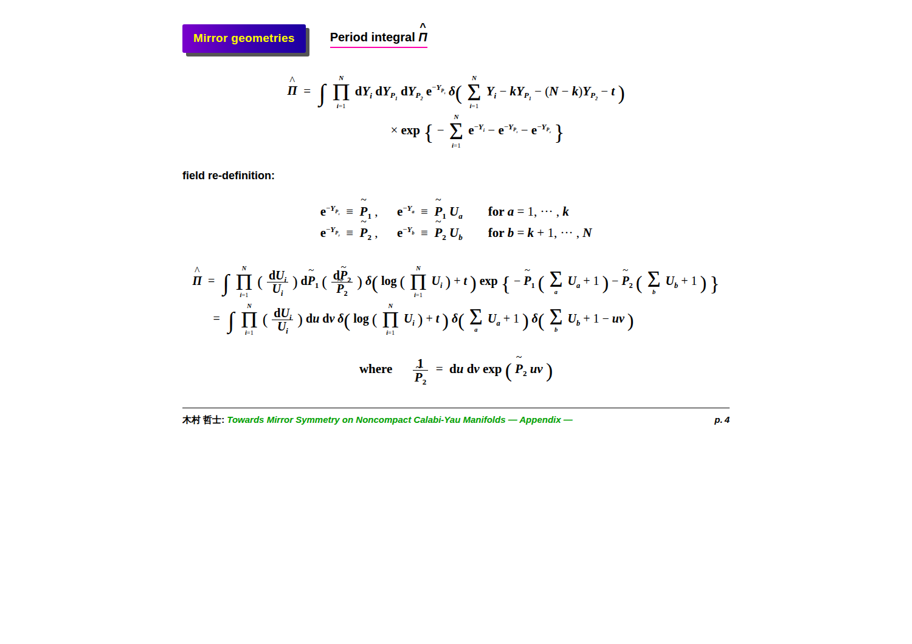Mirror geometries
Period integral ^Π
^Π = ∫ NΠi=1 dYi dYP1 dYP2 e−YP1 δ( NΣi=1 Yi − kYP1 − (N − k)YP2 − t ) × exp { − NΣi=1 e−Yi − e−YP1 − e−YP2 }
field re-definition:
e−YP1 ≡ ~P1 , e−Ya ≡ ~P1 Ua for a = 1, ··· , k e−YP2 ≡ ~P2 , e−Yb ≡ ~P2 Ub for b = k + 1, ··· , N
^Π = ∫ NΠi=1 ( dUi Ui ) d~P1 ( d~P2~P2 ) δ( log ( NΠi=1 Ui ) + t ) exp { − ~P1 ( Σa Ua + 1 ) − ~P2 ( Σb Ub + 1 ) } = ∫ NΠi=1 ( dUi Ui ) du dv δ( log ( NΠi=1 Ui ) + t ) δ( Σa Ua + 1 ) δ( Σb Ub + 1 − uv )
where 1 ~P2 = du dv exp ( ~P2 uv )
木村 哲士: Towards Mirror Symmetry on Noncompact Calabi-Yau Manifolds — Appendix —
p. 4